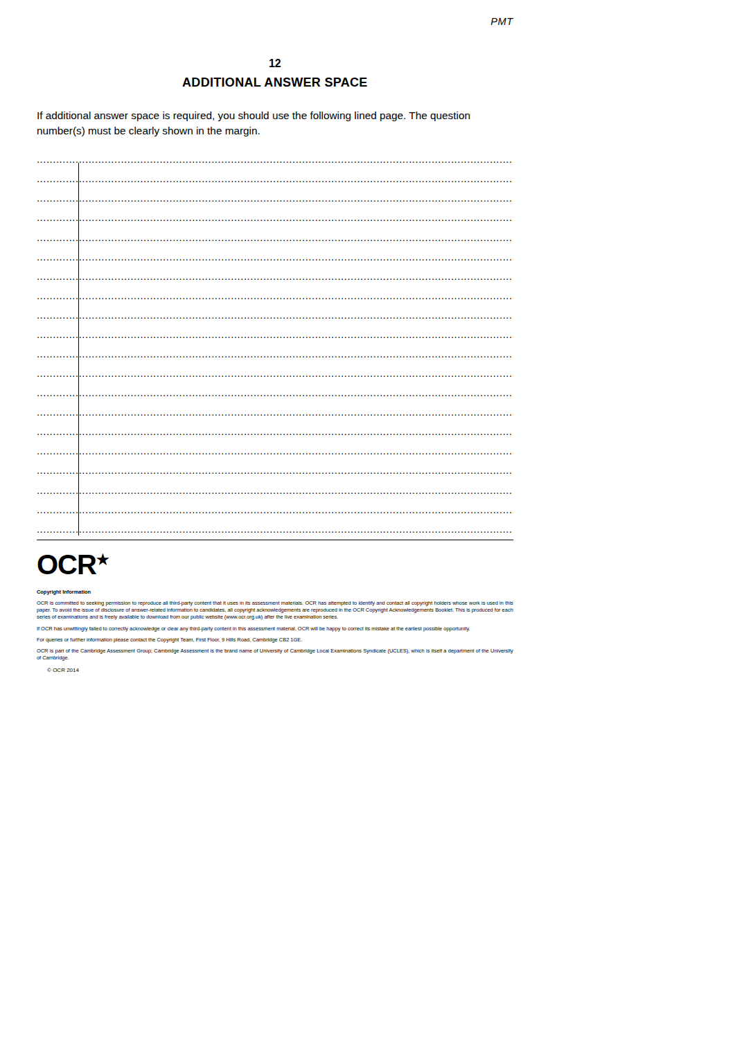PMT
12
ADDITIONAL ANSWER SPACE
If additional answer space is required, you should use the following lined page. The question number(s) must be clearly shown in the margin.
.................................................................................................................................................................
.................................................................................................................................................................
.................................................................................................................................................................
.................................................................................................................................................................
.................................................................................................................................................................
.................................................................................................................................................................
.................................................................................................................................................................
.................................................................................................................................................................
.................................................................................................................................................................
.................................................................................................................................................................
.................................................................................................................................................................
.................................................................................................................................................................
.................................................................................................................................................................
.................................................................................................................................................................
.................................................................................................................................................................
.................................................................................................................................................................
.................................................................................................................................................................
.................................................................................................................................................................
.................................................................................................................................................................
.................................................................................................................................................................
OCR★
Copyright Information
OCR is committed to seeking permission to reproduce all third-party content that it uses in its assessment materials. OCR has attempted to identify and contact all copyright holders whose work is used in this paper. To avoid the issue of disclosure of answer-related information to candidates, all copyright acknowledgements are reproduced in the OCR Copyright Acknowledgements Booklet. This is produced for each series of examinations and is freely available to download from our public website (www.ocr.org.uk) after the live examination series.
If OCR has unwittingly failed to correctly acknowledge or clear any third-party content in this assessment material, OCR will be happy to correct its mistake at the earliest possible opportunity.
For queries or further information please contact the Copyright Team, First Floor, 9 Hills Road, Cambridge CB2 1GE.
OCR is part of the Cambridge Assessment Group; Cambridge Assessment is the brand name of University of Cambridge Local Examinations Syndicate (UCLES), which is itself a department of the University of Cambridge.
© OCR 2014